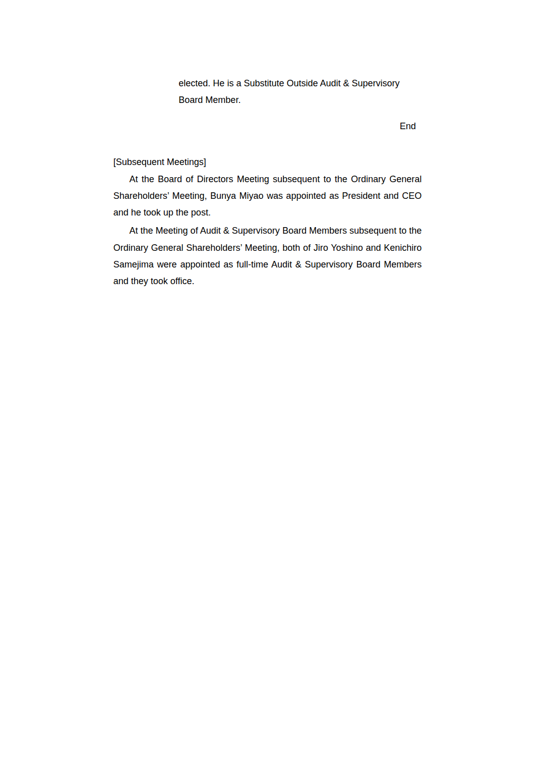elected. He is a Substitute Outside Audit & Supervisory Board Member.
End
[Subsequent Meetings]
At the Board of Directors Meeting subsequent to the Ordinary General Shareholders’ Meeting, Bunya Miyao was appointed as President and CEO and he took up the post.
At the Meeting of Audit & Supervisory Board Members subsequent to the Ordinary General Shareholders’ Meeting, both of Jiro Yoshino and Kenichiro Samejima were appointed as full-time Audit & Supervisory Board Members and they took office.